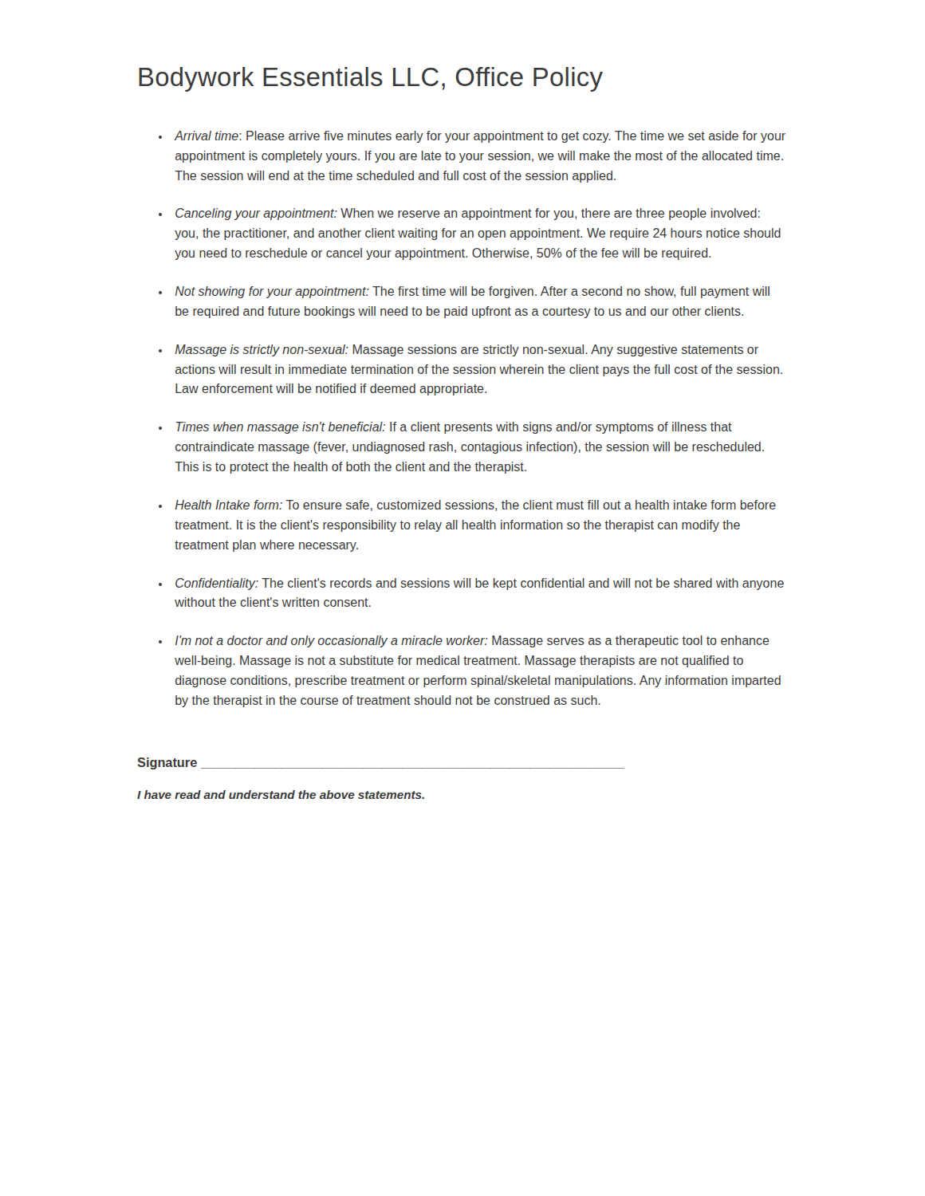Bodywork Essentials LLC, Office Policy
Arrival time: Please arrive five minutes early for your appointment to get cozy. The time we set aside for your appointment is completely yours. If you are late to your session, we will make the most of the allocated time. The session will end at the time scheduled and full cost of the session applied.
Canceling your appointment: When we reserve an appointment for you, there are three people involved: you, the practitioner, and another client waiting for an open appointment. We require 24 hours notice should you need to reschedule or cancel your appointment. Otherwise, 50% of the fee will be required.
Not showing for your appointment: The first time will be forgiven. After a second no show, full payment will be required and future bookings will need to be paid upfront as a courtesy to us and our other clients.
Massage is strictly non-sexual: Massage sessions are strictly non-sexual. Any suggestive statements or actions will result in immediate termination of the session wherein the client pays the full cost of the session. Law enforcement will be notified if deemed appropriate.
Times when massage isn't beneficial: If a client presents with signs and/or symptoms of illness that contraindicate massage (fever, undiagnosed rash, contagious infection), the session will be rescheduled. This is to protect the health of both the client and the therapist.
Health Intake form: To ensure safe, customized sessions, the client must fill out a health intake form before treatment. It is the client's responsibility to relay all health information so the therapist can modify the treatment plan where necessary.
Confidentiality: The client's records and sessions will be kept confidential and will not be shared with anyone without the client's written consent.
I'm not a doctor and only occasionally a miracle worker: Massage serves as a therapeutic tool to enhance well-being. Massage is not a substitute for medical treatment. Massage therapists are not qualified to diagnose conditions, prescribe treatment or perform spinal/skeletal manipulations. Any information imparted by the therapist in the course of treatment should not be construed as such.
Signature _______________________________________________________________
I have read and understand the above statements.